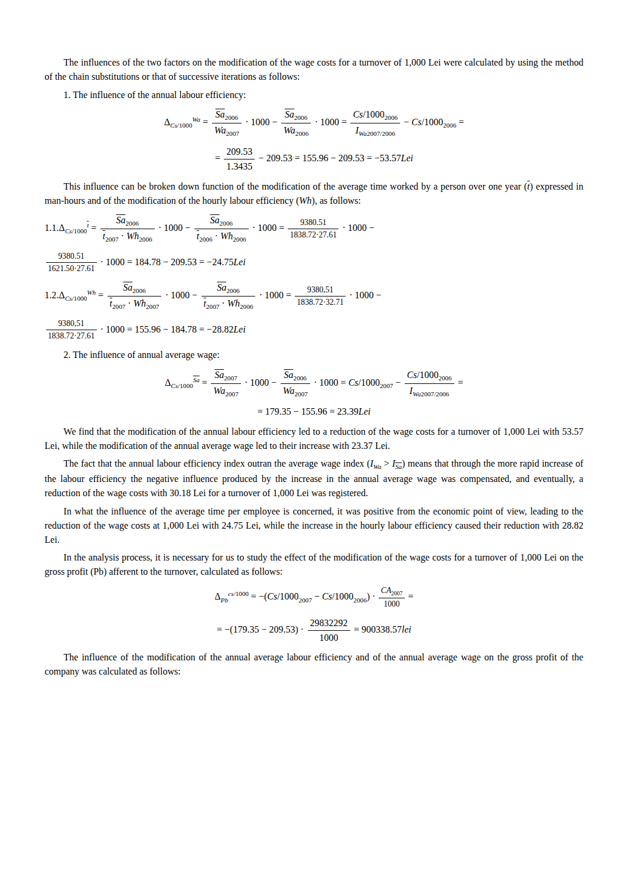The influences of the two factors on the modification of the wage costs for a turnover of 1,000 Lei were calculated by using the method of the chain substitutions or that of successive iterations as follows:
1. The influence of the annual labour efficiency:
ΔCs/1000Wa = Sa2006 Wa2007 · 1000 − Sa2006 Wa2006 · 1000 = Cs/10002006 IWa2007/2006 − Cs/10002006 =
= 209.531.3435 − 209.53 = 155.96 − 209.53 = −53.57Lei
This influence can be broken down function of the modification of the average time worked by a person over one year (t) expressed in man-hours and of the modification of the hourly labour efficiency (Wh), as follows:
1.1.ΔCs/1000t = Sa2006 t2007 · Wh2006 · 1000 − Sa2006 t2006 · Wh2006 · 1000 = 9380.511838.72·27.61 · 1000 −
9380.511621.50·27.61 · 1000 = 184.78 − 209.53 = −24.75Lei
1.2.ΔCs/1000Wh = Sa2006 t2007 · Wh2007 · 1000 − Sa2006 t2007 · Wh2006 · 1000 = 9380,511838.72·32.71 · 1000 −
9380,511838.72·27.61 · 1000 = 155.96 − 184.78 = −28.82Lei
2. The influence of annual average wage:
ΔCs/1000Sa = Sa2007 Wa2007 · 1000 − Sa2006 Wa2007 · 1000 = Cs/10002007 − Cs/10002006 IWa2007/2006 =
= 179.35 − 155.96 = 23.39Lei
We find that the modification of the annual labour efficiency led to a reduction of the wage costs for a turnover of 1,000 Lei with 53.57 Lei, while the modification of the annual average wage led to their increase with 23.37 Lei.
The fact that the annual labour efficiency index outran the average wage index (IWa > ISa) means that through the more rapid increase of the labour efficiency the negative influence produced by the increase in the annual average wage was compensated, and eventually, a reduction of the wage costs with 30.18 Lei for a turnover of 1,000 Lei was registered.
In what the influence of the average time per employee is concerned, it was positive from the economic point of view, leading to the reduction of the wage costs at 1,000 Lei with 24.75 Lei, while the increase in the hourly labour efficiency caused their reduction with 28.82 Lei.
In the analysis process, it is necessary for us to study the effect of the modification of the wage costs for a turnover of 1,000 Lei on the gross profit (Pb) afferent to the turnover, calculated as follows:
ΔPbcs/1000 = −(Cs/10002007 − Cs/10002006) · CA20071000 =
= −(179.35 − 209.53) · 298322921000 = 900338.57lei
The influence of the modification of the annual average labour efficiency and of the annual average wage on the gross profit of the company was calculated as follows: